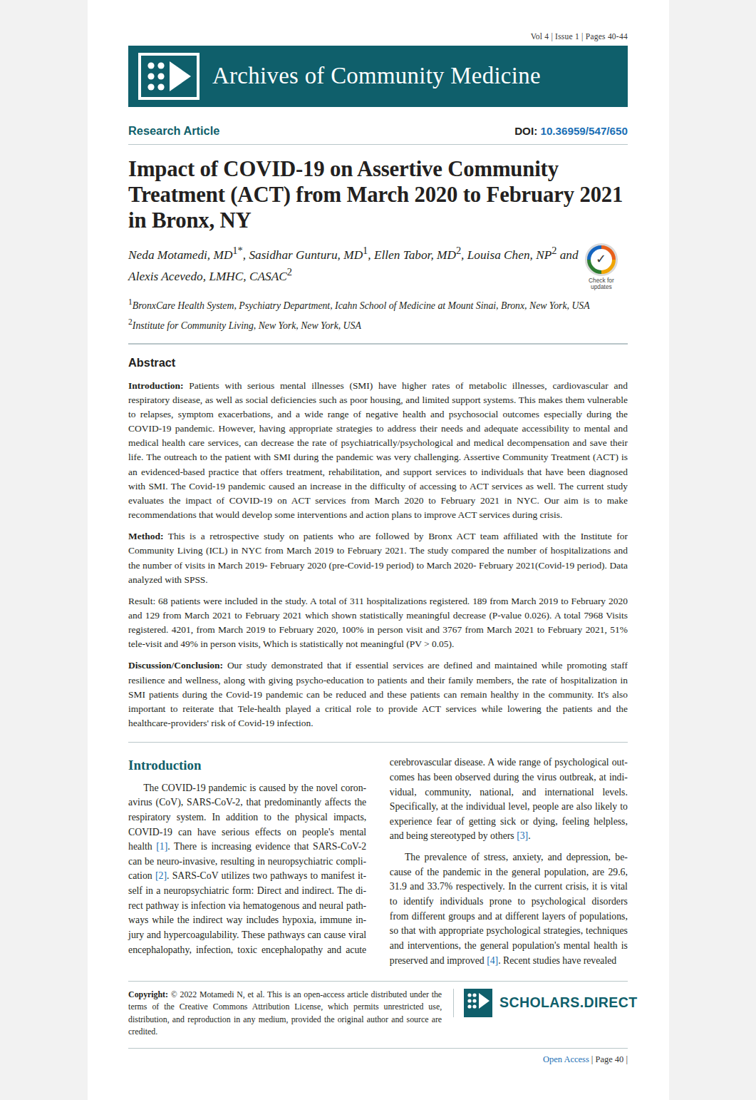Vol 4 | Issue 1 | Pages 40-44
Archives of Community Medicine
Research Article
DOI: 10.36959/547/650
Impact of COVID-19 on Assertive Community Treatment (ACT) from March 2020 to February 2021 in Bronx, NY
✓
Check for
updates
Neda Motamedi, MD1*, Sasidhar Gunturu, MD1, Ellen Tabor, MD2, Louisa Chen, NP2 and Alexis Acevedo, LMHC, CASAC2
1BronxCare Health System, Psychiatry Department, Icahn School of Medicine at Mount Sinai, Bronx, New York, USA
2Institute for Community Living, New York, New York, USA
Abstract
Introduction: Patients with serious mental illnesses (SMI) have higher rates of metabolic illnesses, cardiovascular and respiratory disease, as well as social deficiencies such as poor housing, and limited support systems. This makes them vulnerable to relapses, symptom exacerbations, and a wide range of negative health and psychosocial outcomes especially during the COVID-19 pandemic. However, having appropriate strategies to address their needs and adequate accessibility to mental and medical health care services, can decrease the rate of psychiatrically/psychological and medical decompensation and save their life. The outreach to the patient with SMI during the pandemic was very challenging. Assertive Community Treatment (ACT) is an evidenced-based practice that offers treatment, rehabilitation, and support services to individuals that have been diagnosed with SMI. The Covid-19 pandemic caused an increase in the difficulty of accessing to ACT services as well. The current study evaluates the impact of COVID-19 on ACT services from March 2020 to February 2021 in NYC. Our aim is to make recommendations that would develop some interventions and action plans to improve ACT services during crisis.
Method: This is a retrospective study on patients who are followed by Bronx ACT team affiliated with the Institute for Community Living (ICL) in NYC from March 2019 to February 2021. The study compared the number of hospitalizations and the number of visits in March 2019- February 2020 (pre-Covid-19 period) to March 2020- February 2021(Covid-19 period). Data analyzed with SPSS.
Result: 68 patients were included in the study. A total of 311 hospitalizations registered. 189 from March 2019 to February 2020 and 129 from March 2021 to February 2021 which shown statistically meaningful decrease (P-value 0.026). A total 7968 Visits registered. 4201, from March 2019 to February 2020, 100% in person visit and 3767 from March 2021 to February 2021, 51% tele-visit and 49% in person visits, Which is statistically not meaningful (PV > 0.05).
Discussion/Conclusion: Our study demonstrated that if essential services are defined and maintained while promoting staff resilience and wellness, along with giving psycho-education to patients and their family members, the rate of hospitalization in SMI patients during the Covid-19 pandemic can be reduced and these patients can remain healthy in the community. It's also important to reiterate that Tele-health played a critical role to provide ACT services while lowering the patients and the healthcare-providers' risk of Covid-19 infection.
Introduction
The COVID-19 pandemic is caused by the novel coronavirus (CoV), SARS-CoV-2, that predominantly affects the respiratory system. In addition to the physical impacts, COVID-19 can have serious effects on people's mental health [1]. There is increasing evidence that SARS-CoV-2 can be neuro-invasive, resulting in neuropsychiatric complication [2]. SARS-CoV utilizes two pathways to manifest itself in a neuropsychiatric form: Direct and indirect. The direct pathway is infection via hematogenous and neural pathways while the indirect way includes hypoxia, immune injury and hypercoagulability. These pathways can cause viral encephalopathy, infection, toxic encephalopathy and acute cerebrovascular disease. A wide range of psychological outcomes has been observed during the virus outbreak, at individual, community, national, and international levels. Specifically, at the individual level, people are also likely to experience fear of getting sick or dying, feeling helpless, and being stereotyped by others [3].
The prevalence of stress, anxiety, and depression, because of the pandemic in the general population, are 29.6, 31.9 and 33.7% respectively. In the current crisis, it is vital to identify individuals prone to psychological disorders from different groups and at different layers of populations, so that with appropriate psychological strategies, techniques and interventions, the general population's mental health is preserved and improved [4]. Recent studies have revealed
Copyright: © 2022 Motamedi N, et al. This is an open-access article distributed under the terms of the Creative Commons Attribution License, which permits unrestricted use, distribution, and reproduction in any medium, provided the original author and source are credited.
SCHOLARS. DIRECT
Open Access | Page 40 |